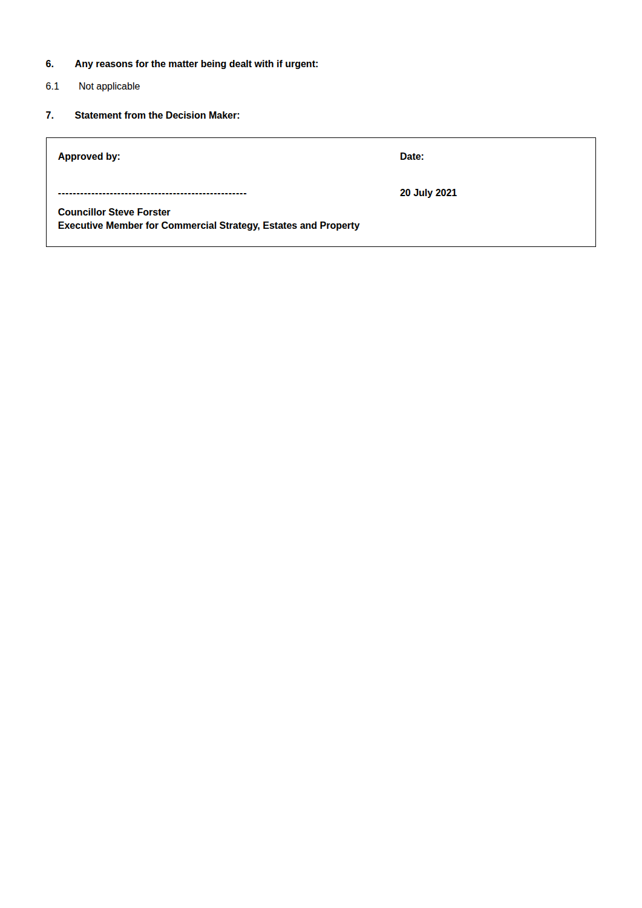6. Any reasons for the matter being dealt with if urgent:
6.1 Not applicable
7. Statement from the Decision Maker:
| Approved by: --------------------------------------------------- Councillor Steve Forster Executive Member for Commercial Strategy, Estates and Property Date: 20 July 2021 |